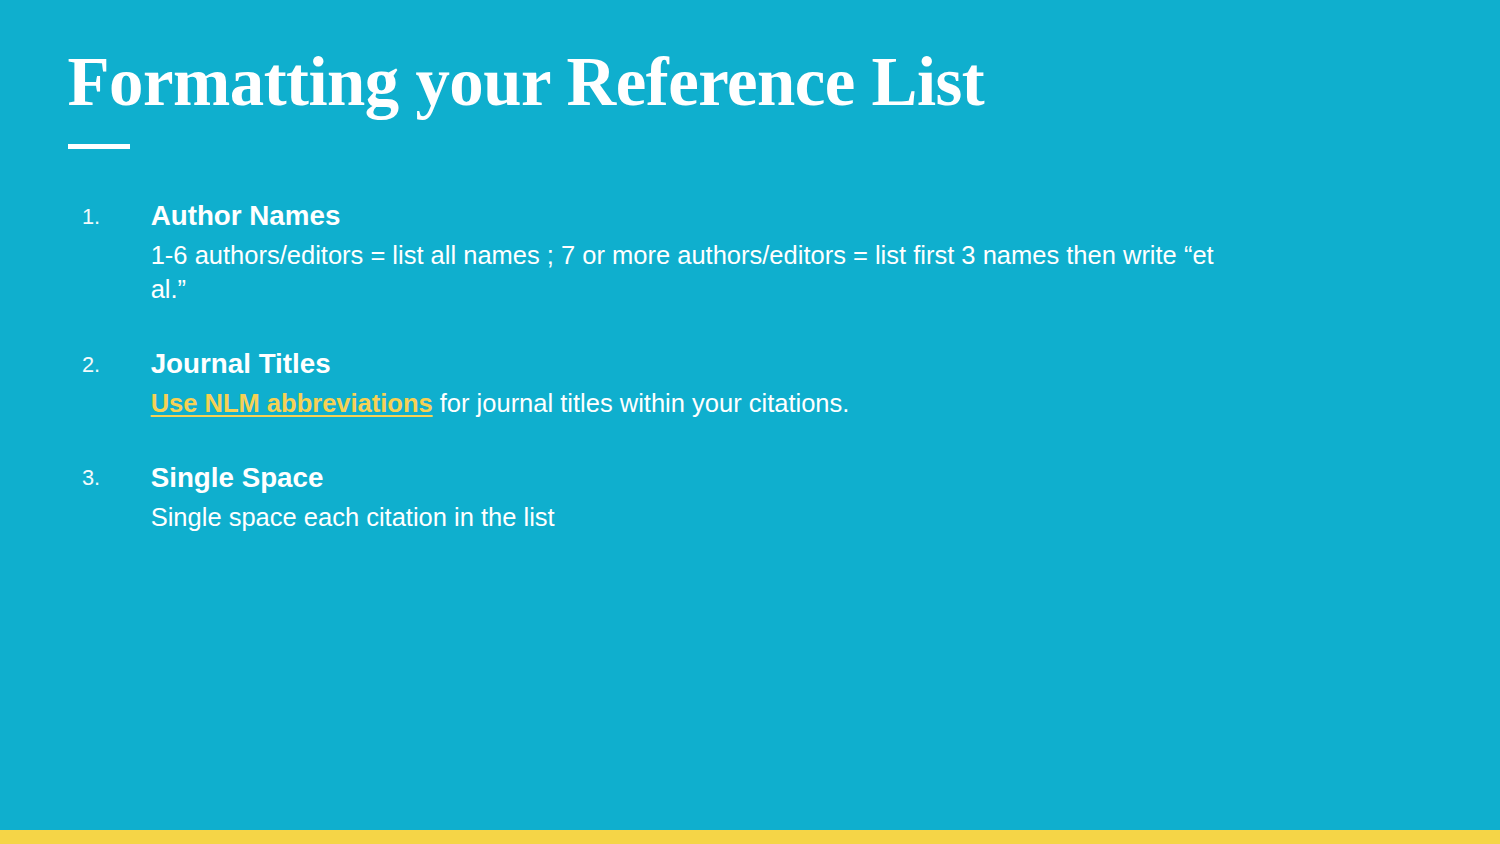Formatting your Reference List
Author Names 1-6 authors/editors = list all names ; 7 or more authors/editors = list first 3 names then write “et al.”
Journal Titles Use NLM abbreviations for journal titles within your citations.
Single Space Single space each citation in the list